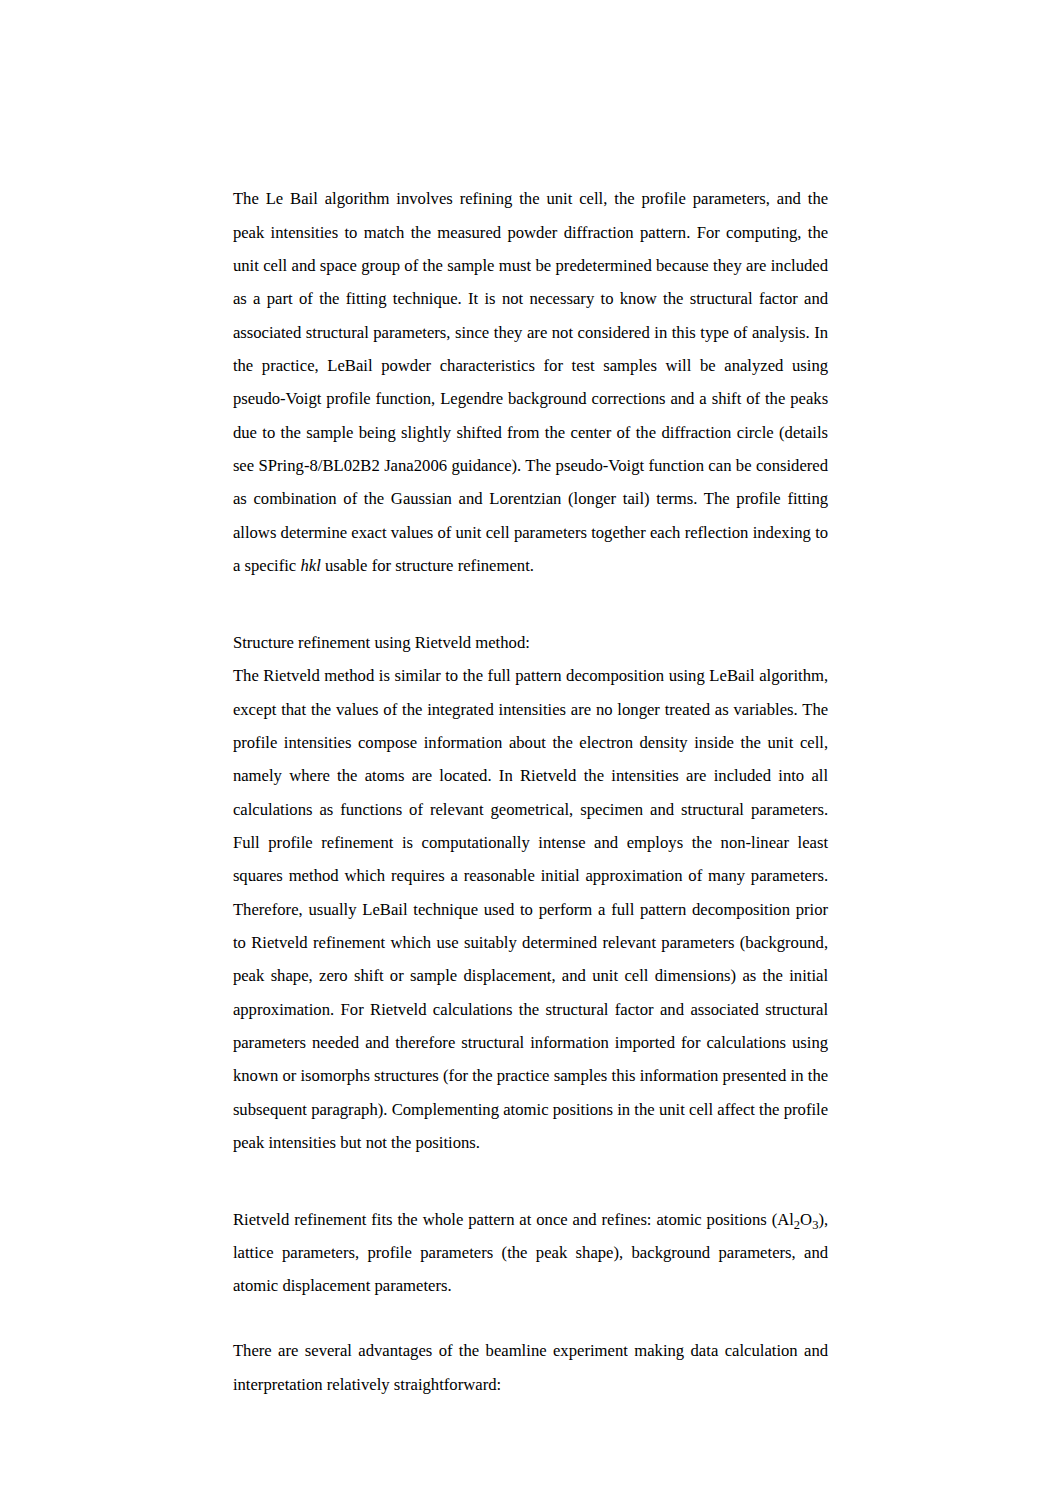The Le Bail algorithm involves refining the unit cell, the profile parameters, and the peak intensities to match the measured powder diffraction pattern. For computing, the unit cell and space group of the sample must be predetermined because they are included as a part of the fitting technique. It is not necessary to know the structural factor and associated structural parameters, since they are not considered in this type of analysis. In the practice, LeBail powder characteristics for test samples will be analyzed using pseudo-Voigt profile function, Legendre background corrections and a shift of the peaks due to the sample being slightly shifted from the center of the diffraction circle (details see SPring-8/BL02B2 Jana2006 guidance). The pseudo-Voigt function can be considered as combination of the Gaussian and Lorentzian (longer tail) terms. The profile fitting allows determine exact values of unit cell parameters together each reflection indexing to a specific hkl usable for structure refinement.
Structure refinement using Rietveld method:
The Rietveld method is similar to the full pattern decomposition using LeBail algorithm, except that the values of the integrated intensities are no longer treated as variables. The profile intensities compose information about the electron density inside the unit cell, namely where the atoms are located. In Rietveld the intensities are included into all calculations as functions of relevant geometrical, specimen and structural parameters. Full profile refinement is computationally intense and employs the non-linear least squares method which requires a reasonable initial approximation of many parameters. Therefore, usually LeBail technique used to perform a full pattern decomposition prior to Rietveld refinement which use suitably determined relevant parameters (background, peak shape, zero shift or sample displacement, and unit cell dimensions) as the initial approximation. For Rietveld calculations the structural factor and associated structural parameters needed and therefore structural information imported for calculations using known or isomorphs structures (for the practice samples this information presented in the subsequent paragraph). Complementing atomic positions in the unit cell affect the profile peak intensities but not the positions.
Rietveld refinement fits the whole pattern at once and refines: atomic positions (Al2O3), lattice parameters, profile parameters (the peak shape), background parameters, and atomic displacement parameters.
There are several advantages of the beamline experiment making data calculation and interpretation relatively straightforward: